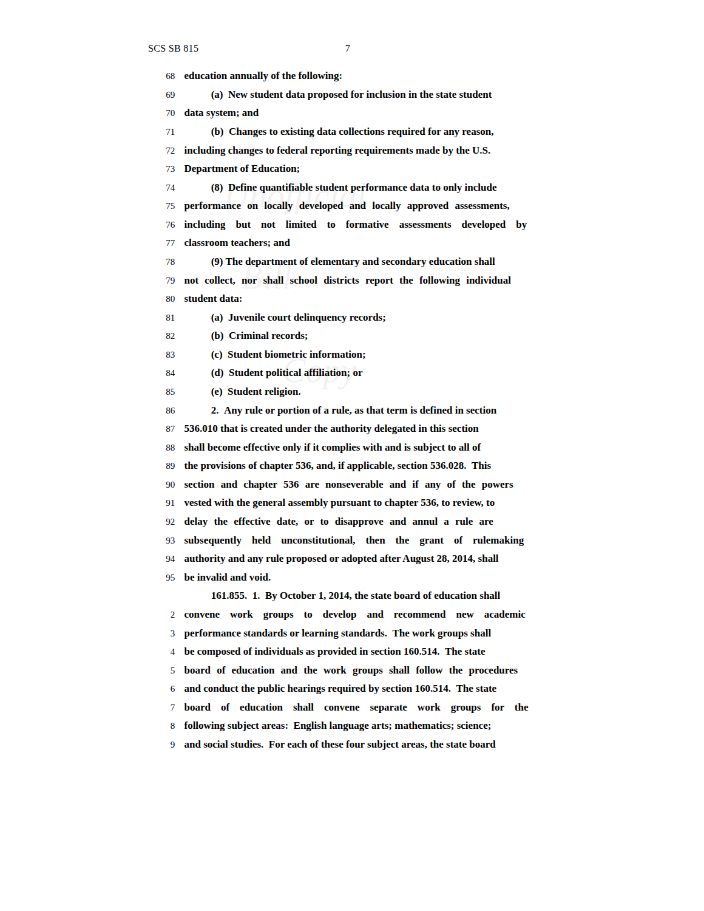Unofficial
Bill
Copy
SCS SB 815
7
68 education annually of the following:
69 (a) New student data proposed for inclusion in the state student
70 data system; and
71 (b) Changes to existing data collections required for any reason,
72 including changes to federal reporting requirements made by the U.S.
73 Department of Education;
74 (8) Define quantifiable student performance data to only include
75 performance on locally developed and locally approved assessments,
76 including but not limited to formative assessments developed by
77 classroom teachers; and
78 (9) The department of elementary and secondary education shall
79 not collect, nor shall school districts report the following individual
80 student data:
81 (a) Juvenile court delinquency records;
82 (b) Criminal records;
83 (c) Student biometric information;
84 (d) Student political affiliation; or
85 (e) Student religion.
86 2. Any rule or portion of a rule, as that term is defined in section
87536.010 that is created under the authority delegated in this section
88 shall become effective only if it complies with and is subject to all of
89 the provisions of chapter 536, and, if applicable, section 536.028. This
90 section and chapter 536 are nonseverable and if any of the powers
91 vested with the general assembly pursuant to chapter 536, to review, to
92 delay the effective date, or to disapprove and annul a rule are
93 subsequently held unconstitutional, then the grant of rulemaking
94 authority and any rule proposed or adopted after August 28, 2014, shall
95 be invalid and void.
161.855. 1. By October 1, 2014, the state board of education shall
2 convene work groups to develop and recommend new academic
3 performance standards or learning standards. The work groups shall
4 be composed of individuals as provided in section 160.514. The state
5 board of education and the work groups shall follow the procedures
6 and conduct the public hearings required by section 160.514. The state
7 board of education shall convene separate work groups for the
8 following subject areas: English language arts; mathematics; science;
9 and social studies. For each of these four subject areas, the state board